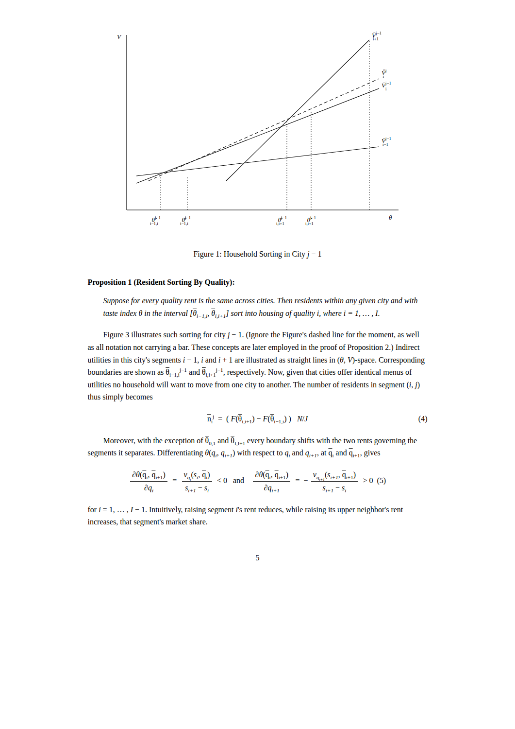V θ V̄j−1i−1 V̄j−1i V̌ji V̄j−1i+1 θ̌j−1i−1,i θ̄j−1i−1,i θ̄j−1i,i+1 θ̌j−1i,i+1
Figure 1: Household Sorting in City j − 1
Proposition 1 (Resident Sorting By Quality):
Suppose for every quality rent is the same across cities. Then residents within any given city and with taste index θ in the interval [θi−1,i, θi,i+1] sort into housing of quality i, where i = 1, … , I.
Figure 3 illustrates such sorting for city j − 1. (Ignore the Figure's dashed line for the moment, as well as all notation not carrying a bar. These concepts are later employed in the proof of Proposition 2.) Indirect utilities in this city's segments i − 1, i and i + 1 are illustrated as straight lines in (θ, V)-space. Corresponding boundaries are shown as θi−1,ij−1 and θi,i+1j−1, respectively. Now, given that cities offer identical menus of utilities no household will want to move from one city to another. The number of residents in segment (i, j) thus simply becomes
nij = ( F(θi,i+1) − F(θi−1,i) ) N/J (4)
Moreover, with the exception of θ0,1 and θI,I+1 every boundary shifts with the two rents governing the segments it separates. Differentiating θ(qi, qi+1) with respect to qi and qi+1, at qi and qi+1, gives
∂θ(qi, qi+1)∂qi = vqi(si, qi) si+1 − si < 0 and ∂θ(qi, qi+1)∂qi+1 = − vqi+1(si+1, qi+1) si+1 − si > 0 (5)
for i = 1, … , I − 1. Intuitively, raising segment i's rent reduces, while raising its upper neighbor's rent increases, that segment's market share.
5